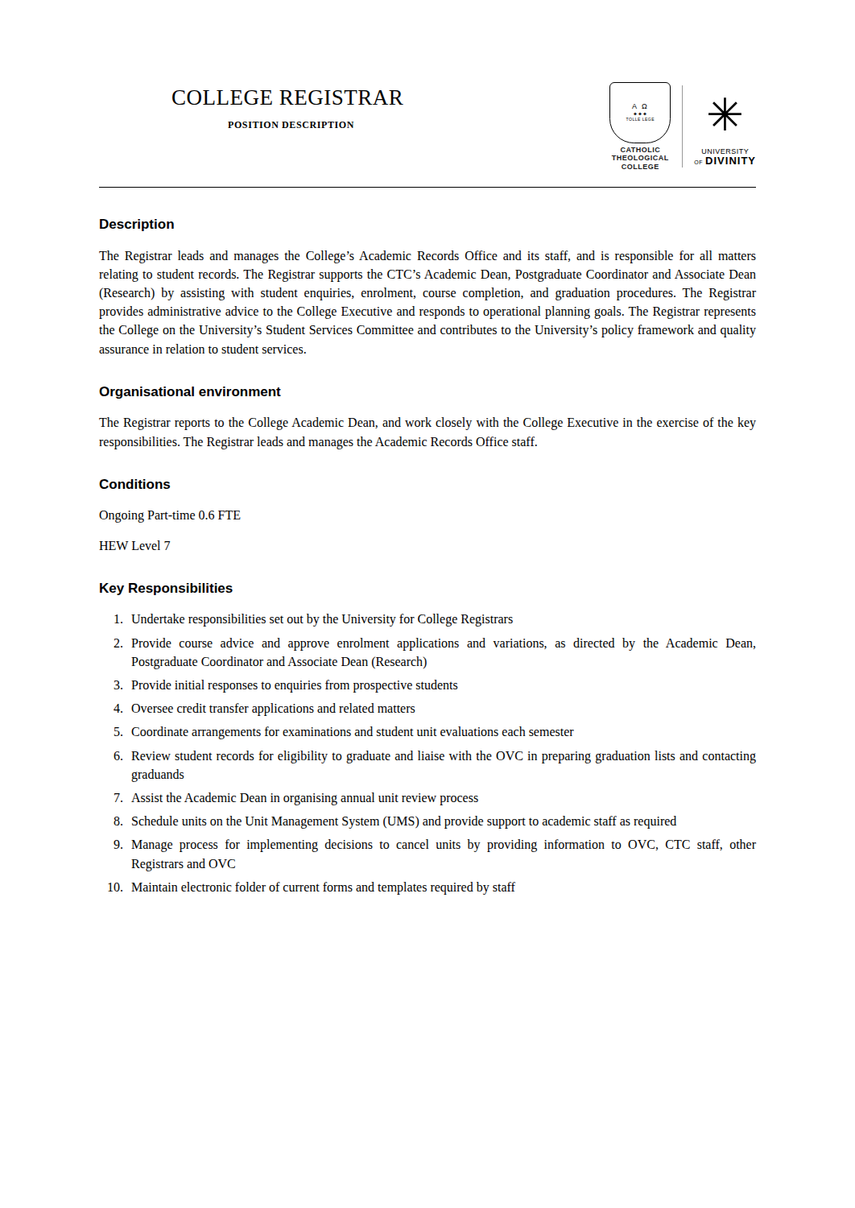Α Ω ✦✦✦ TOLLE LEGE
CATHOLIC
THEOLOGICAL
COLLEGE
✳
UNIVERSITY
OF DIVINITY
COLLEGE REGISTRAR
POSITION DESCRIPTION
Description
The Registrar leads and manages the College’s Academic Records Office and its staff, and is responsible for all matters relating to student records. The Registrar supports the CTC’s Academic Dean, Postgraduate Coordinator and Associate Dean (Research) by assisting with student enquiries, enrolment, course completion, and graduation procedures. The Registrar provides administrative advice to the College Executive and responds to operational planning goals. The Registrar represents the College on the University’s Student Services Committee and contributes to the University’s policy framework and quality assurance in relation to student services.
Organisational environment
The Registrar reports to the College Academic Dean, and work closely with the College Executive in the exercise of the key responsibilities. The Registrar leads and manages the Academic Records Office staff.
Conditions
Ongoing Part-time 0.6 FTE
HEW Level 7
Key Responsibilities
Undertake responsibilities set out by the University for College Registrars
Provide course advice and approve enrolment applications and variations, as directed by the Academic Dean, Postgraduate Coordinator and Associate Dean (Research)
Provide initial responses to enquiries from prospective students
Oversee credit transfer applications and related matters
Coordinate arrangements for examinations and student unit evaluations each semester
Review student records for eligibility to graduate and liaise with the OVC in preparing graduation lists and contacting graduands
Assist the Academic Dean in organising annual unit review process
Schedule units on the Unit Management System (UMS) and provide support to academic staff as required
Manage process for implementing decisions to cancel units by providing information to OVC, CTC staff, other Registrars and OVC
Maintain electronic folder of current forms and templates required by staff